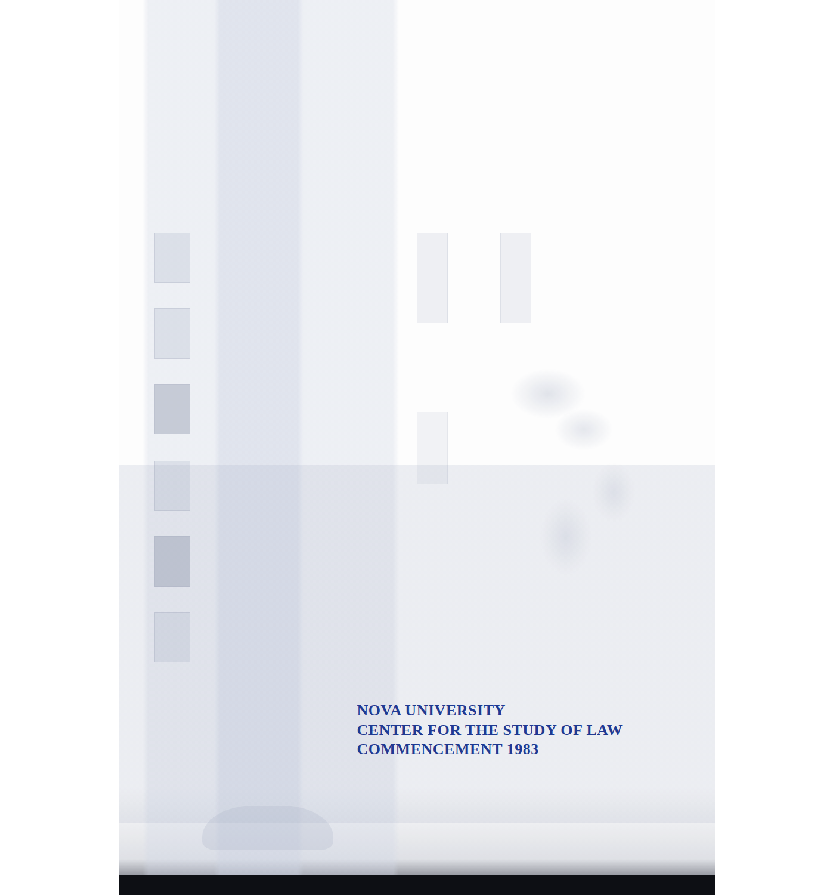Nova University
Center for the Study of Law
Commencement 1983